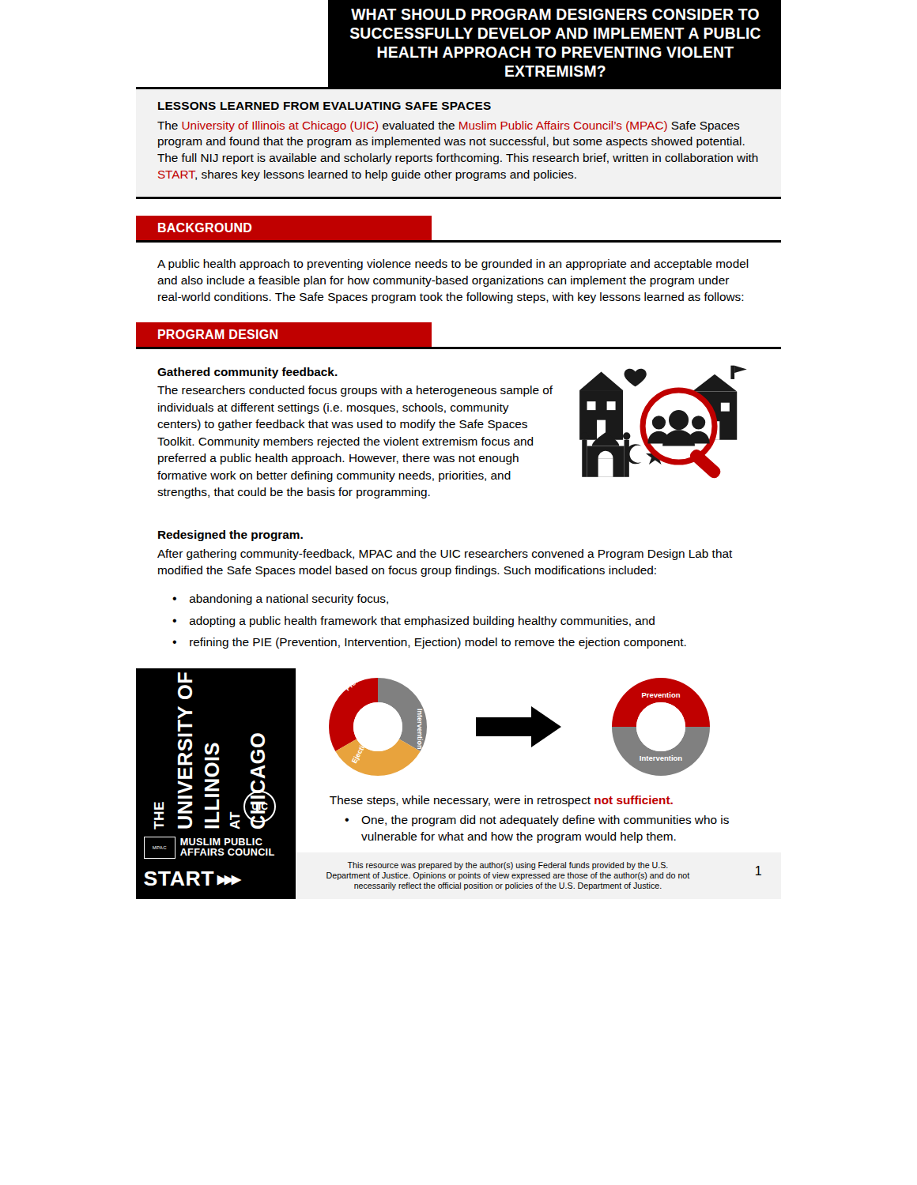WHAT SHOULD PROGRAM DESIGNERS CONSIDER TO
SUCCESSFULLY DEVELOP AND IMPLEMENT A PUBLIC
HEALTH APPROACH TO PREVENTING VIOLENT EXTREMISM?
LESSONS LEARNED FROM EVALUATING SAFE SPACES
The University of Illinois at Chicago (UIC) evaluated the Muslim Public Affairs Council’s (MPAC) Safe Spaces program and found that the program as implemented was not successful, but some aspects showed potential. The full NIJ report is available and scholarly reports forthcoming. This research brief, written in collaboration with START, shares key lessons learned to help guide other programs and policies.
BACKGROUND
A public health approach to preventing violence needs to be grounded in an appropriate and acceptable model and also include a feasible plan for how community-based organizations can implement the program under real-world conditions. The Safe Spaces program took the following steps, with key lessons learned as follows:
PROGRAM DESIGN
Gathered community feedback.
The researchers conducted focus groups with a heterogeneous sample of individuals at different settings (i.e. mosques, schools, community centers) to gather feedback that was used to modify the Safe Spaces Toolkit. Community members rejected the violent extremism focus and preferred a public health approach. However, there was not enough formative work on better defining community needs, priorities, and strengths, that could be the basis for programming.
Redesigned the program.
After gathering community-feedback, MPAC and the UIC researchers convened a Program Design Lab that modified the Safe Spaces model based on focus group findings. Such modifications included:
abandoning a national security focus,
adopting a public health framework that emphasized building healthy communities, and
refining the PIE (Prevention, Intervention, Ejection) model to remove the ejection component.
Prevention Intervention Ejection Prevention Intervention
These steps, while necessary, were in retrospect not sufficient.
One, the program did not adequately define with communities who is vulnerable for what and how the program would help them.
Two, the program also needed to further consider program delivery in order for communities to be able to implement the program successfully.
THE UNIVERSITY OF ILLINOIS AT CHICAGO
UIC
MPAC
MUSLIM PUBLIC
AFFAIRS COUNCIL
START ▸▸▸
This resource was prepared by the author(s) using Federal funds provided by the U.S.
Department of Justice. Opinions or points of view expressed are those of the author(s) and do not
necessarily reflect the official position or policies of the U.S. Department of Justice.
1